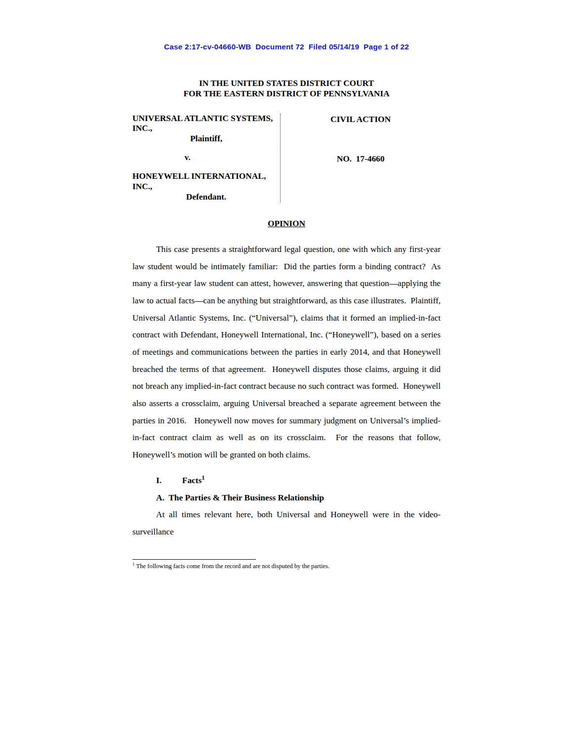Case 2:17-cv-04660-WB Document 72 Filed 05/14/19 Page 1 of 22
IN THE UNITED STATES DISTRICT COURT
FOR THE EASTERN DISTRICT OF PENNSYLVANIA
| Universal Atlantic Systems, Inc., Plaintiff, v. Honeywell International, Inc., Defendant. | CIVIL ACTION NO. 17-4660 |
OPINION
This case presents a straightforward legal question, one with which any first-year law student would be intimately familiar: Did the parties form a binding contract? As many a first-year law student can attest, however, answering that question—applying the law to actual facts—can be anything but straightforward, as this case illustrates. Plaintiff, Universal Atlantic Systems, Inc. (“Universal”), claims that it formed an implied-in-fact contract with Defendant, Honeywell International, Inc. (“Honeywell”), based on a series of meetings and communications between the parties in early 2014, and that Honeywell breached the terms of that agreement. Honeywell disputes those claims, arguing it did not breach any implied-in-fact contract because no such contract was formed. Honeywell also asserts a crossclaim, arguing Universal breached a separate agreement between the parties in 2016. Honeywell now moves for summary judgment on Universal’s implied-in-fact contract claim as well as on its crossclaim. For the reasons that follow, Honeywell’s motion will be granted on both claims.
I. Facts1
A. The Parties & Their Business Relationship
At all times relevant here, both Universal and Honeywell were in the video-surveillance
1 The following facts come from the record and are not disputed by the parties.